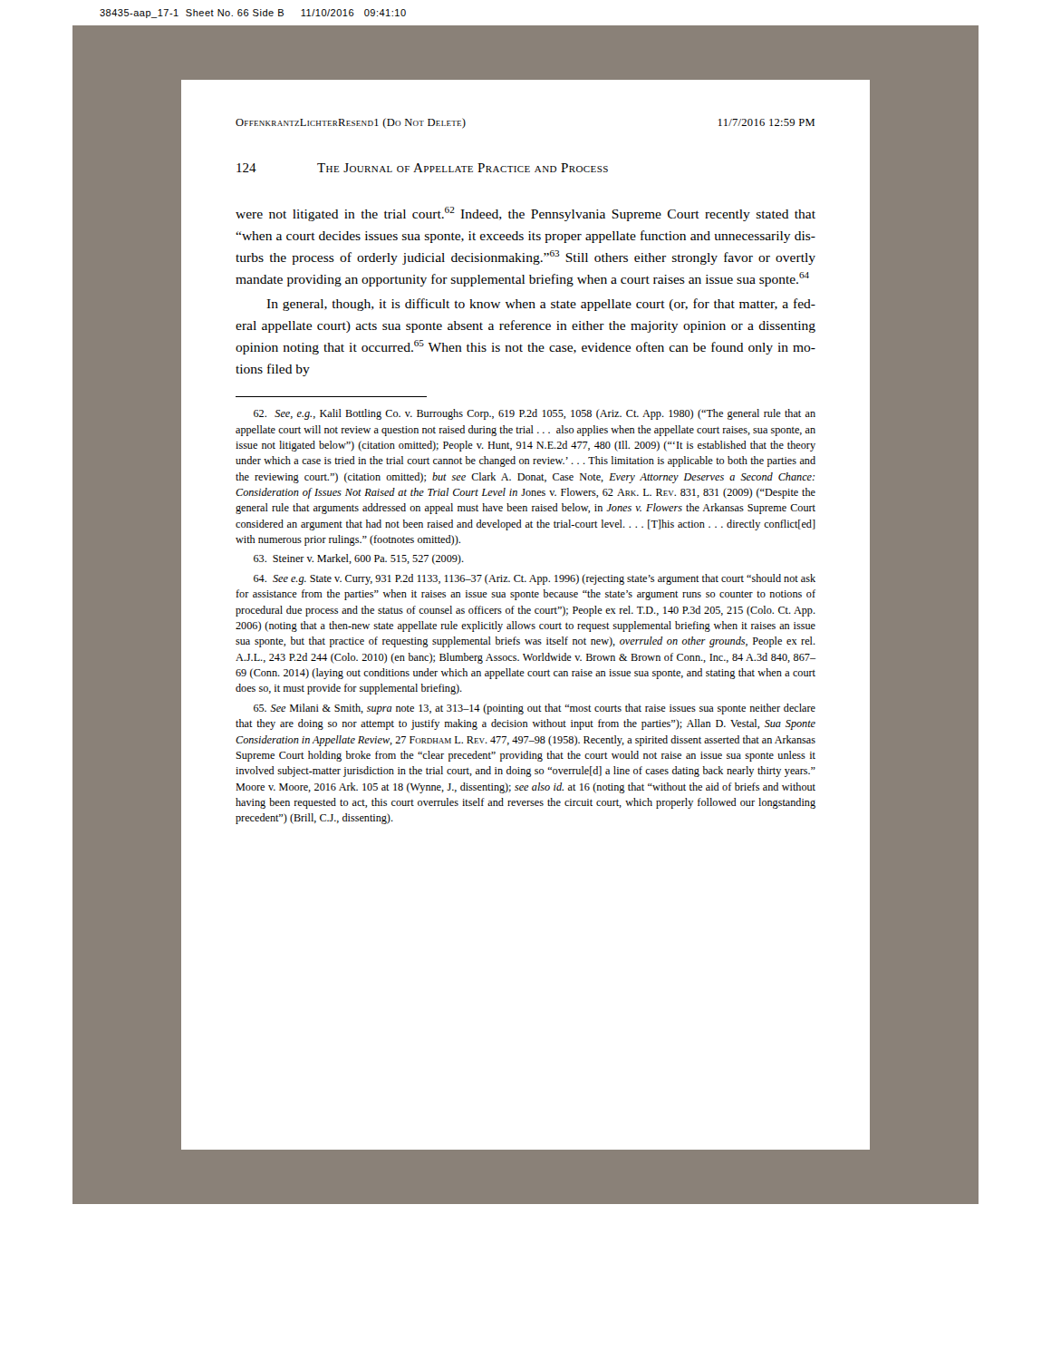38435-aap_17-1 Sheet No. 66 Side B 11/10/2016 09:41:10
38435-aap_17-1 Sheet No. 66 Side B 11/10/2016 09:41:10
OffenkrantzLichterResend1 (Do Not Delete) 11/7/2016 12:59 PM
124 The Journal of Appellate Practice and Process
were not litigated in the trial court.62 Indeed, the Pennsylvania Supreme Court recently stated that “when a court decides issues sua sponte, it exceeds its proper appellate function and unnecessarily disturbs the process of orderly judicial decisionmaking.”63 Still others either strongly favor or overtly mandate providing an opportunity for supplemental briefing when a court raises an issue sua sponte.64
In general, though, it is difficult to know when a state appellate court (or, for that matter, a federal appellate court) acts sua sponte absent a reference in either the majority opinion or a dissenting opinion noting that it occurred.65 When this is not the case, evidence often can be found only in motions filed by
62. See, e.g., Kalil Bottling Co. v. Burroughs Corp., 619 P.2d 1055, 1058 (Ariz. Ct. App. 1980) (“The general rule that an appellate court will not review a question not raised during the trial . . . also applies when the appellate court raises, sua sponte, an issue not litigated below”) (citation omitted); People v. Hunt, 914 N.E.2d 477, 480 (Ill. 2009) (“‘It is established that the theory under which a case is tried in the trial court cannot be changed on review.’ . . . This limitation is applicable to both the parties and the reviewing court.”) (citation omitted); but see Clark A. Donat, Case Note, Every Attorney Deserves a Second Chance: Consideration of Issues Not Raised at the Trial Court Level in Jones v. Flowers, 62 Ark. L. Rev. 831, 831 (2009) (“Despite the general rule that arguments addressed on appeal must have been raised below, in Jones v. Flowers the Arkansas Supreme Court considered an argument that had not been raised and developed at the trial-court level. . . . [T]his action . . . directly conflict[ed] with numerous prior rulings.” (footnotes omitted)).
63. Steiner v. Markel, 600 Pa. 515, 527 (2009).
64. See e.g. State v. Curry, 931 P.2d 1133, 1136–37 (Ariz. Ct. App. 1996) (rejecting state’s argument that court “should not ask for assistance from the parties” when it raises an issue sua sponte because “the state’s argument runs so counter to notions of procedural due process and the status of counsel as officers of the court”); People ex rel. T.D., 140 P.3d 205, 215 (Colo. Ct. App. 2006) (noting that a then-new state appellate rule explicitly allows court to request supplemental briefing when it raises an issue sua sponte, but that practice of requesting supplemental briefs was itself not new), overruled on other grounds, People ex rel. A.J.L., 243 P.2d 244 (Colo. 2010) (en banc); Blumberg Assocs. Worldwide v. Brown & Brown of Conn., Inc., 84 A.3d 840, 867–69 (Conn. 2014) (laying out conditions under which an appellate court can raise an issue sua sponte, and stating that when a court does so, it must provide for supplemental briefing).
65. See Milani & Smith, supra note 13, at 313–14 (pointing out that “most courts that raise issues sua sponte neither declare that they are doing so nor attempt to justify making a decision without input from the parties”); Allan D. Vestal, Sua Sponte Consideration in Appellate Review, 27 Fordham L. Rev. 477, 497–98 (1958). Recently, a spirited dissent asserted that an Arkansas Supreme Court holding broke from the “clear precedent” providing that the court would not raise an issue sua sponte unless it involved subject-matter jurisdiction in the trial court, and in doing so “overrule[d] a line of cases dating back nearly thirty years.” Moore v. Moore, 2016 Ark. 105 at 18 (Wynne, J., dissenting); see also id. at 16 (noting that “without the aid of briefs and without having been requested to act, this court overrules itself and reverses the circuit court, which properly followed our longstanding precedent”) (Brill, C.J., dissenting).